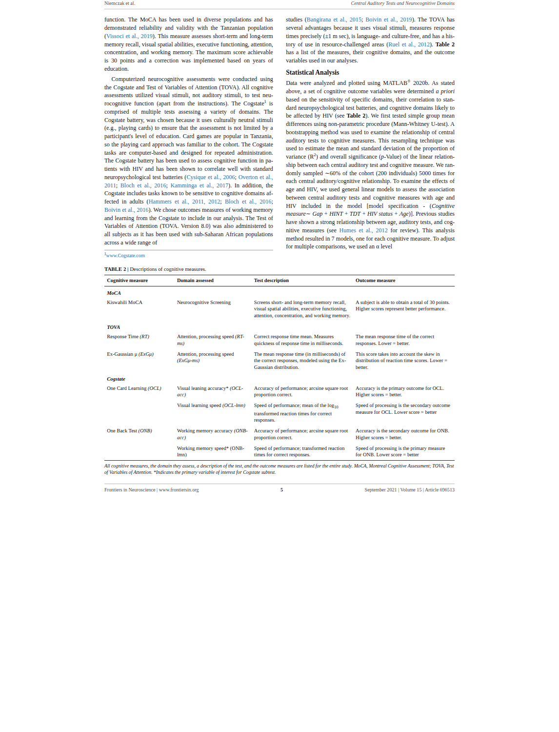Niemczak et al.
Central Auditory Tests and Neurocognitive Domains
function. The MoCA has been used in diverse populations and has demonstrated reliability and validity with the Tanzanian population (Vissoci et al., 2019). This measure assesses short-term and long-term memory recall, visual spatial abilities, executive functioning, attention, concentration, and working memory. The maximum score achievable is 30 points and a correction was implemented based on years of education.
Computerized neurocognitive assessments were conducted using the Cogstate and Test of Variables of Attention (TOVA). All cognitive assessments utilized visual stimuli, not auditory stimuli, to test neurocognitive function (apart from the instructions). The Cogstate1 is comprised of multiple tests assessing a variety of domains. The Cogstate battery, was chosen because it uses culturally neutral stimuli (e.g., playing cards) to ensure that the assessment is not limited by a participant's level of education. Card games are popular in Tanzania, so the playing card approach was familiar to the cohort. The Cogstate tasks are computer-based and designed for repeated administration. The Cogstate battery has been used to assess cognitive function in patients with HIV and has been shown to correlate well with standard neuropsychological test batteries (Cysique et al., 2006; Overton et al., 2011; Bloch et al., 2016; Kamminga et al., 2017). In addition, the Cogstate includes tasks known to be sensitive to cognitive domains affected in adults (Hammers et al., 2011, 2012; Bloch et al., 2016; Boivin et al., 2016). We chose outcomes measures of working memory and learning from the Cogstate to include in our analysis. The Test of Variables of Attention (TOVA. Version 8.0) was also administered to all subjects as it has been used with sub-Saharan African populations across a wide range of
1www.Cogstate.com
studies (Bangirana et al., 2015; Boivin et al., 2019). The TOVA has several advantages because it uses visual stimuli, measures response times precisely (±1 m sec), is language- and culture-free, and has a history of use in resource-challenged areas (Ruel et al., 2012). Table 2 has a list of the measures, their cognitive domains, and the outcome variables used in our analyses.
Statistical Analysis
Data were analyzed and plotted using MATLAB® 2020b. As stated above, a set of cognitive outcome variables were determined a priori based on the sensitivity of specific domains, their correlation to standard neuropsychological test batteries, and cognitive domains likely to be affected by HIV (see Table 2). We first tested simple group mean differences using non-parametric procedure (Mann-Whitney U-test). A bootstrapping method was used to examine the relationship of central auditory tests to cognitive measures. This resampling technique was used to estimate the mean and standard deviation of the proportion of variance (R2) and overall significance (p-Value) of the linear relationship between each central auditory test and cognitive measure. We randomly sampled ∼60% of the cohort (200 individuals) 5000 times for each central auditory/cognitive relationship. To examine the effects of age and HIV, we used general linear models to assess the association between central auditory tests and cognitive measures with age and HIV included in the model [model specification - (Cognitive measure∼ Gap + HINT + TDT + HIV status + Age)]. Previous studies have shown a strong relationship between age, auditory tests, and cognitive measures (see Humes et al., 2012 for review). This analysis method resulted in 7 models, one for each cognitive measure. To adjust for multiple comparisons, we used an α level
TABLE 2 | Descriptions of cognitive measures.
| Cognitive measure | Domain assessed | Test description | Outcome measure |
| --- | --- | --- | --- |
| MoCA |
| Kiswahili MoCA | Neurocognitive Screening | Screens short- and long-term memory recall, visual spatial abilities, executive functioning, attention, concentration, and working memory. | A subject is able to obtain a total of 30 points. Higher scores represent better performance. |
| TOVA |
| Response Time (RT) | Attention, processing speed (RT-ms) | Correct response time mean. Measures quickness of response time in milliseconds. | The mean response time of the correct responses. Lower = better. |
| Ex-Gaussian μ (ExGμ) | Attention, processing speed (ExGμ-ms) | The mean response time (in milliseconds) of the correct responses, modeled using the Ex-Gaussian distribution. | This score takes into account the skew in distribution of reaction time scores. Lower = better. |
| Cogstate |
| One Card Learning (OCL) | Visual leaning accuracy* (OCL-acc) | Accuracy of performance; arcsine square root proportion correct. | Accuracy is the primary outcome for OCL. Higher scores = better. |
| | Visual learning speed (OCL-lmn) | Speed of performance; mean of the log 10 transformed reaction times for correct responses. | Speed of processing is the secondary outcome measure for OCL. Lower score = better |
| One Back Test (ONB) | Working memory accuracy (ONB-acc) | Accuracy of performance; arcsine square root proportion correct. | Accuracy is the secondary outcome for ONB. Higher scores = better. |
| | Working memory speed* (ONB-lmn) | Speed of performance; transformed reaction times for correct responses. | Speed of processing is the primary measure for ONB. Lower score = better |
All cognitive measures, the domain they assess, a description of the test, and the outcome measures are listed for the entire study. MoCA, Montreal Cognitive Assessment; TOVA, Test of Variables of Attention. *Indicates the primary variable of interest for Cogstate subtest.
Frontiers in Neuroscience | www.frontiersin.org
5
September 2021 | Volume 15 | Article 696513